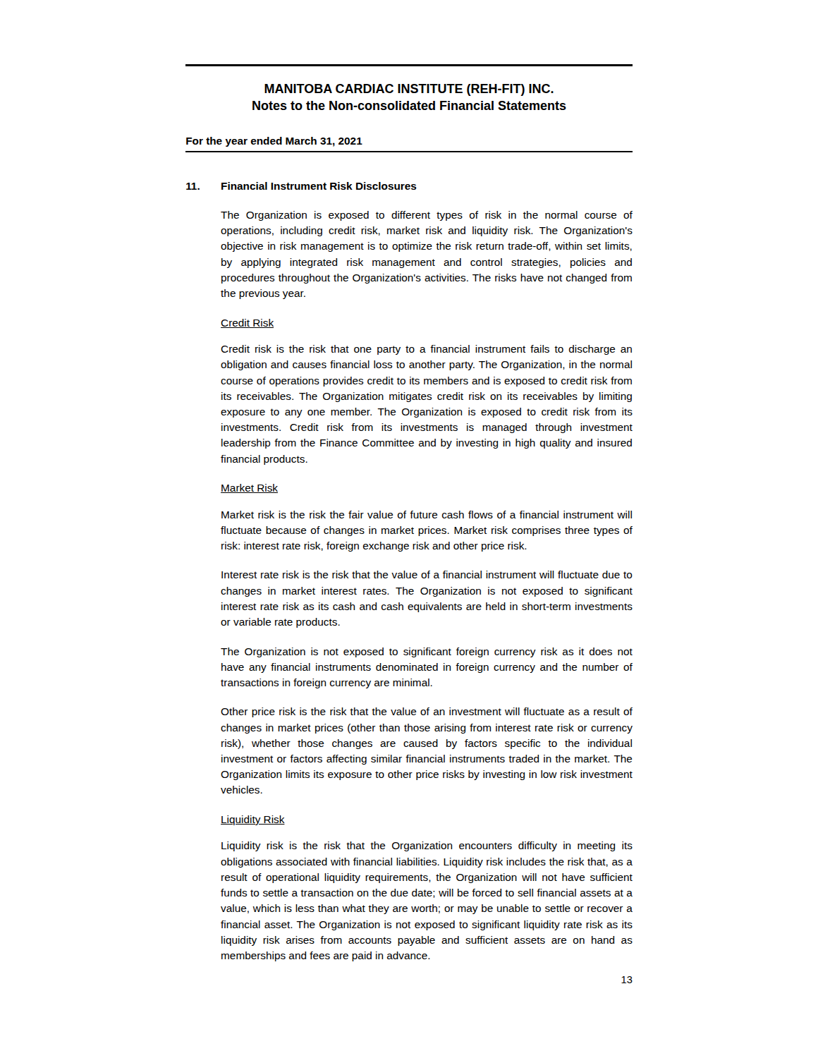MANITOBA CARDIAC INSTITUTE (REH-FIT) INC.
Notes to the Non-consolidated Financial Statements
For the year ended March 31, 2021
11. Financial Instrument Risk Disclosures
The Organization is exposed to different types of risk in the normal course of operations, including credit risk, market risk and liquidity risk. The Organization's objective in risk management is to optimize the risk return trade-off, within set limits, by applying integrated risk management and control strategies, policies and procedures throughout the Organization's activities. The risks have not changed from the previous year.
Credit Risk
Credit risk is the risk that one party to a financial instrument fails to discharge an obligation and causes financial loss to another party. The Organization, in the normal course of operations provides credit to its members and is exposed to credit risk from its receivables. The Organization mitigates credit risk on its receivables by limiting exposure to any one member. The Organization is exposed to credit risk from its investments. Credit risk from its investments is managed through investment leadership from the Finance Committee and by investing in high quality and insured financial products.
Market Risk
Market risk is the risk the fair value of future cash flows of a financial instrument will fluctuate because of changes in market prices. Market risk comprises three types of risk: interest rate risk, foreign exchange risk and other price risk.
Interest rate risk is the risk that the value of a financial instrument will fluctuate due to changes in market interest rates. The Organization is not exposed to significant interest rate risk as its cash and cash equivalents are held in short-term investments or variable rate products.
The Organization is not exposed to significant foreign currency risk as it does not have any financial instruments denominated in foreign currency and the number of transactions in foreign currency are minimal.
Other price risk is the risk that the value of an investment will fluctuate as a result of changes in market prices (other than those arising from interest rate risk or currency risk), whether those changes are caused by factors specific to the individual investment or factors affecting similar financial instruments traded in the market. The Organization limits its exposure to other price risks by investing in low risk investment vehicles.
Liquidity Risk
Liquidity risk is the risk that the Organization encounters difficulty in meeting its obligations associated with financial liabilities. Liquidity risk includes the risk that, as a result of operational liquidity requirements, the Organization will not have sufficient funds to settle a transaction on the due date; will be forced to sell financial assets at a value, which is less than what they are worth; or may be unable to settle or recover a financial asset. The Organization is not exposed to significant liquidity rate risk as its liquidity risk arises from accounts payable and sufficient assets are on hand as memberships and fees are paid in advance.
13